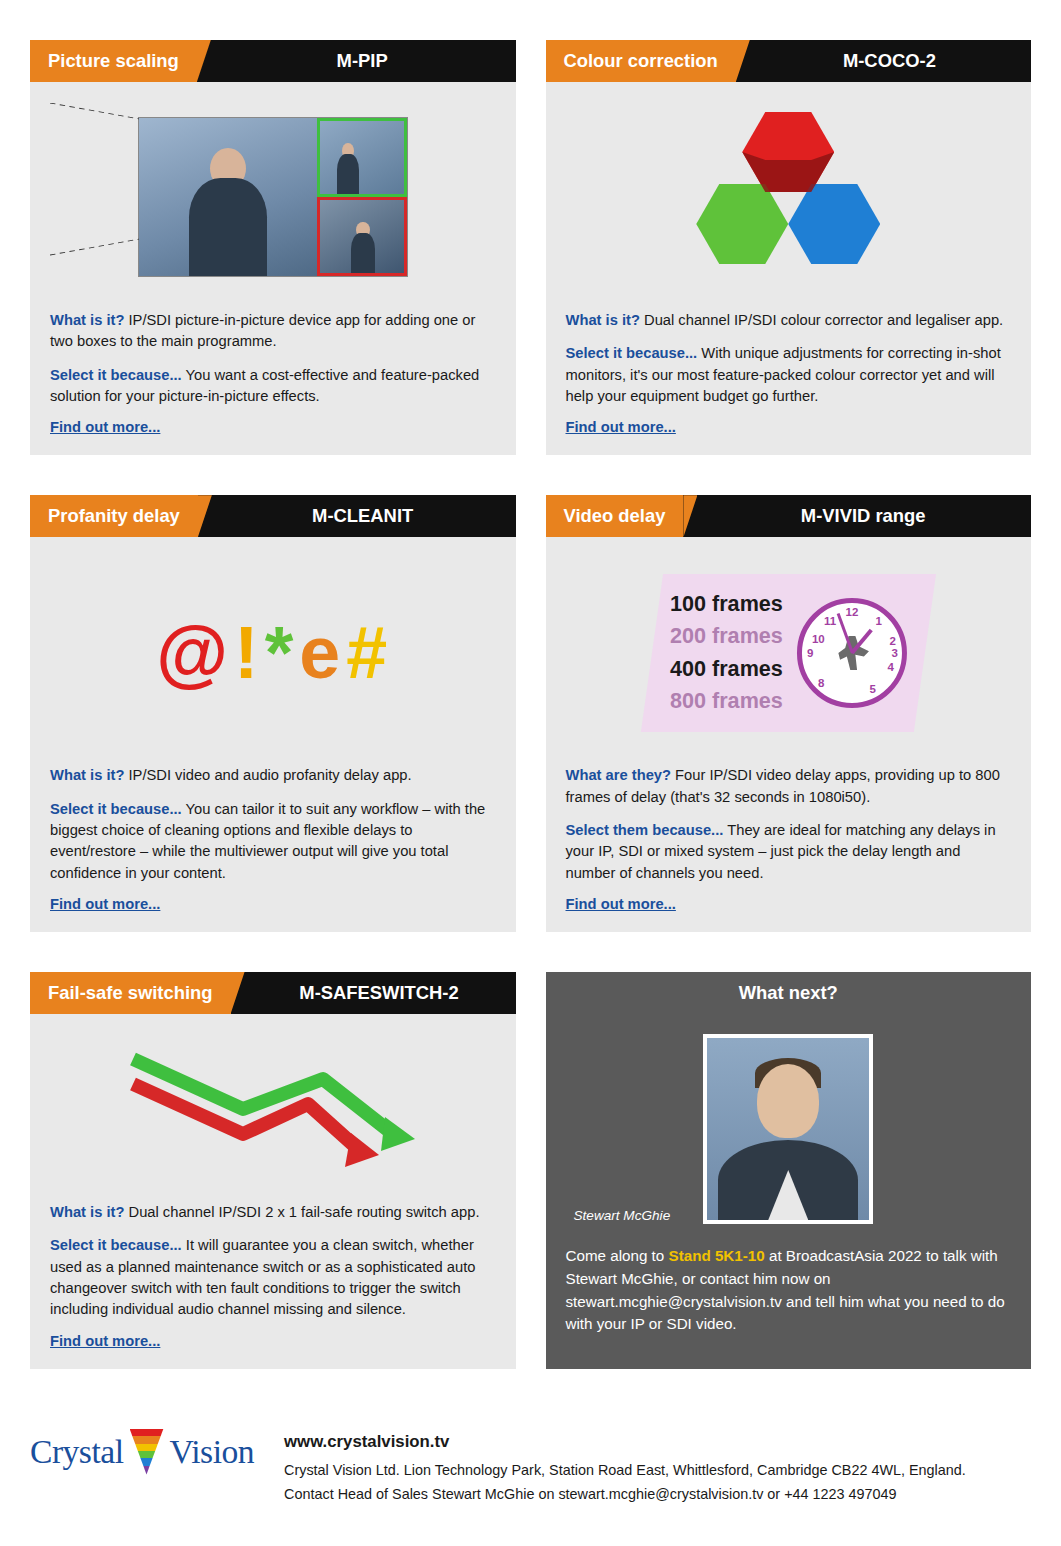Picture scaling
M-PIP
What is it? IP/SDI picture-in-picture device app for adding one or two boxes to the main programme.
Select it because... You want a cost-effective and feature-packed solution for your picture-in-picture effects.
Find out more...
Colour correction
M-COCO-2
What is it? Dual channel IP/SDI colour corrector and legaliser app.
Select it because... With unique adjustments for correcting in-shot monitors, it's our most feature-packed colour corrector yet and will help your equipment budget go further.
Find out more...
Profanity delay
M-CLEANIT
@!*e#
What is it? IP/SDI video and audio profanity delay app.
Select it because... You can tailor it to suit any workflow – with the biggest choice of cleaning options and flexible delays to event/restore – while the multiviewer output will give you total confidence in your content.
Find out more...
Video delay
M-VIVID range
100 frames
200 frames
400 frames
800 frames
12 1 2 3 4 5 8 9 10 11
What are they? Four IP/SDI video delay apps, providing up to 800 frames of delay (that's 32 seconds in 1080i50).
Select them because... They are ideal for matching any delays in your IP, SDI or mixed system – just pick the delay length and number of channels you need.
Find out more...
Fail-safe switching
M-SAFESWITCH-2
What is it? Dual channel IP/SDI 2 x 1 fail-safe routing switch app.
Select it because... It will guarantee you a clean switch, whether used as a planned maintenance switch or as a sophisticated auto changeover switch with ten fault conditions to trigger the switch including individual audio channel missing and silence.
Find out more...
What next?
Stewart McGhie
Come along to Stand 5K1-10 at BroadcastAsia 2022 to talk with Stewart McGhie, or contact him now on stewart.mcghie@crystalvision.tv and tell him what you need to do with your IP or SDI video.
Crystal Vision
www.crystalvision.tv Crystal Vision Ltd. Lion Technology Park, Station Road East, Whittlesford, Cambridge CB22 4WL, England.
Contact Head of Sales Stewart McGhie on stewart.mcghie@crystalvision.tv or +44 1223 497049